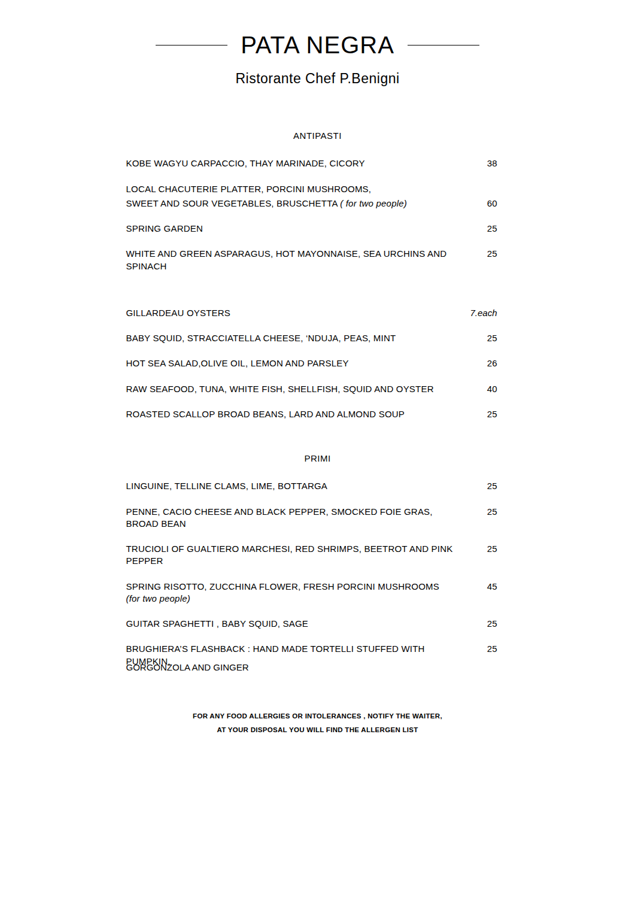PATA NEGRA
Ristorante Chef P.Benigni
Antipasti
Kobe Wagyu Carpaccio, Thay Marinade, Cicory 38
Local Chacuterie Platter, Porcini Mushrooms,
Sweet and Sour Vegetables, Bruschetta ( for two people) 60
Spring Garden 25
White and Green Asparagus, Hot Mayonnaise, Sea Urchins and Spinach 25
Gillardeau Oysters 7.each
Baby Squid, Stracciatella Cheese, ‘Nduja, Peas, Mint 25
Hot Sea Salad,Olive Oil, Lemon and Parsley 26
Raw Seafood, Tuna, White Fish, Shellfish, Squid and Oyster 40
Roasted Scallop Broad Beans, Lard and Almond Soup 25
Primi
Linguine, Telline Clams, Lime, Bottarga 25
Penne, Cacio Cheese and Black Pepper, Smocked Foie Gras, Broad Bean 25
Trucioli of Gualtiero Marchesi, Red Shrimps, Beetrot and Pink Pepper 25
Spring Risotto, Zucchina Flower, Fresh Porcini Mushrooms (for two people) 45
Guitar Spaghetti , Baby Squid, Sage 25
Brughiera’s Flashback : Hand Made Tortelli Stuffed with Pumpkin, 25
Gorgonzola and Ginger
FOR ANY FOOD ALLERGIES OR INTOLERANCES , NOTIFY THE WAITER,
AT YOUR DISPOSAL YOU WILL FIND THE ALLERGEN LIST